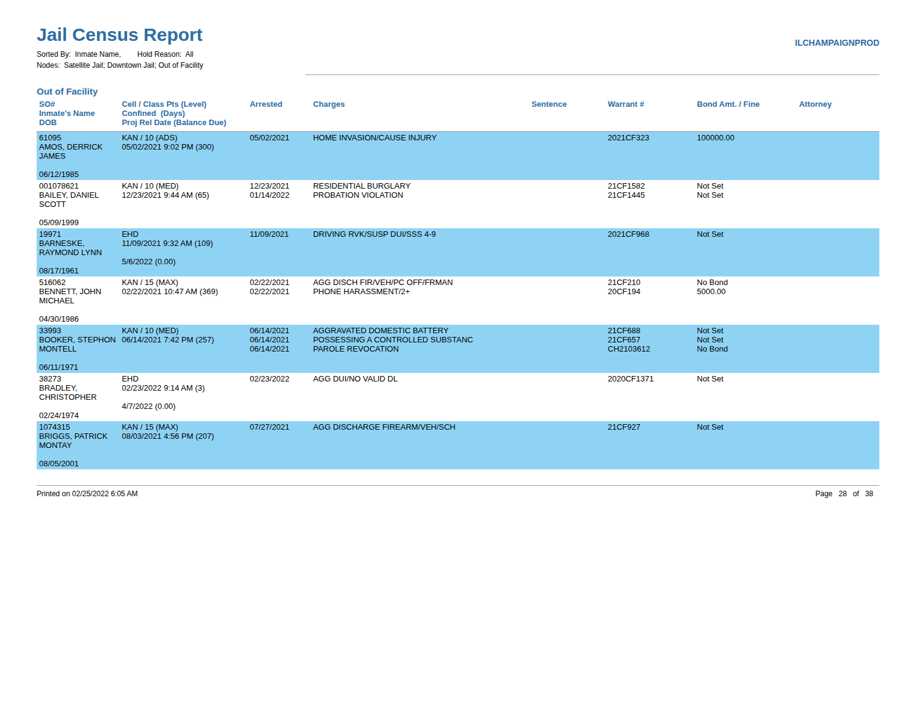ILCHAMPAIGNPROD
Jail Census Report
Sorted By: Inmate Name, Hold Reason: All
Nodes: Satellite Jail; Downtown Jail; Out of Facility
Out of Facility
| SO# Inmate's Name DOB | Cell / Class Pts (Level) Confined (Days) Proj Rel Date (Balance Due) | Arrested | Charges | Sentence | Warrant # | Bond Amt. / Fine | Attorney |
| --- | --- | --- | --- | --- | --- | --- | --- |
| 61095 AMOS, DERRICK JAMES 06/12/1985 | KAN / 10 (ADS) 05/02/2021 9:02 PM (300) | 05/02/2021 | HOME INVASION/CAUSE INJURY | | 2021CF323 | 100000.00 | |
| 001078621 BAILEY, DANIEL SCOTT 05/09/1999 | KAN / 10 (MED) 12/23/2021 9:44 AM (65) | 12/23/2021 01/14/2022 | RESIDENTIAL BURGLARY PROBATION VIOLATION | | 21CF1582 21CF1445 | Not Set Not Set | |
| 19971 BARNESKE, RAYMOND LYNN 08/17/1961 | EHD 11/09/2021 9:32 AM (109) 5/6/2022 (0.00) | 11/09/2021 | DRIVING RVK/SUSP DUI/SSS 4-9 | | 2021CF968 | Not Set | |
| 516062 BENNETT, JOHN MICHAEL 04/30/1986 | KAN / 15 (MAX) 02/22/2021 10:47 AM (369) | 02/22/2021 02/22/2021 | AGG DISCH FIR/VEH/PC OFF/FRMAN PHONE HARASSMENT/2+ | | 21CF210 20CF194 | No Bond 5000.00 | |
| 33993 BOOKER, STEPHON MONTELL 06/11/1971 | KAN / 10 (MED) 06/14/2021 7:42 PM (257) | 06/14/2021 06/14/2021 06/14/2021 | AGGRAVATED DOMESTIC BATTERY POSSESSING A CONTROLLED SUBSTANC PAROLE REVOCATION | | 21CF688 21CF657 CH2103612 | Not Set Not Set No Bond | |
| 38273 BRADLEY, CHRISTOPHER 02/24/1974 | EHD 02/23/2022 9:14 AM (3) 4/7/2022 (0.00) | 02/23/2022 | AGG DUI/NO VALID DL | | 2020CF1371 | Not Set | |
| 1074315 BRIGGS, PATRICK MONTAY 08/05/2001 | KAN / 15 (MAX) 08/03/2021 4:56 PM (207) | 07/27/2021 | AGG DISCHARGE FIREARM/VEH/SCH | | 21CF927 | Not Set | |
Printed on 02/25/2022 6:05 AM
Page28of38